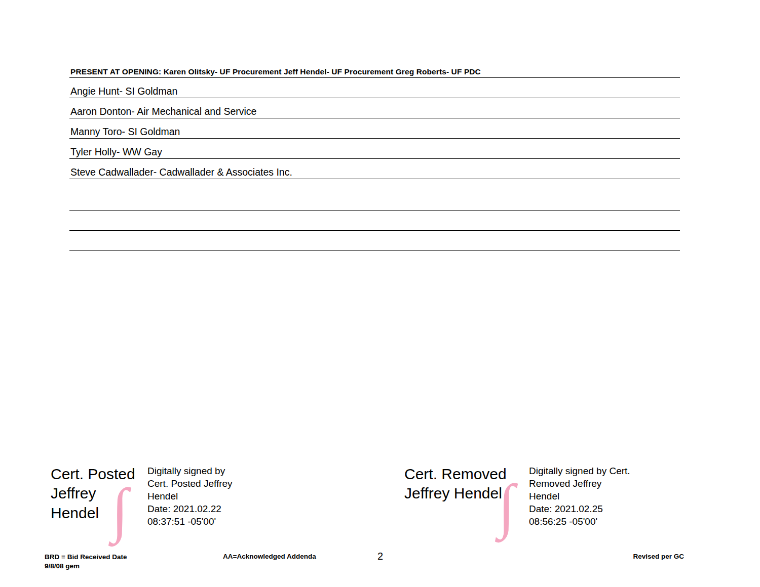PRESENT AT OPENING: Karen Olitsky- UF Procurement Jeff Hendel- UF Procurement Greg Roberts- UF PDC
Angie Hunt- SI Goldman
Aaron Donton- Air Mechanical and Service
Manny Toro- SI Goldman
Tyler Holly- WW Gay
Steve Cadwallader- Cadwallader & Associates Inc.
Cert. Posted Jeffrey Hendel
∫
Digitally signed by
Cert. Posted Jeffrey
Hendel
Date: 2021.02.22
08:37:51 -05'00'
Cert. Removed Jeffrey Hendel
∫
Digitally signed by Cert.
Removed Jeffrey
Hendel
Date: 2021.02.25
08:56:25 -05'00'
BRD = Bid Received Date
9/8/08 gem
AA=Acknowledged Addenda
2
Revised per GC